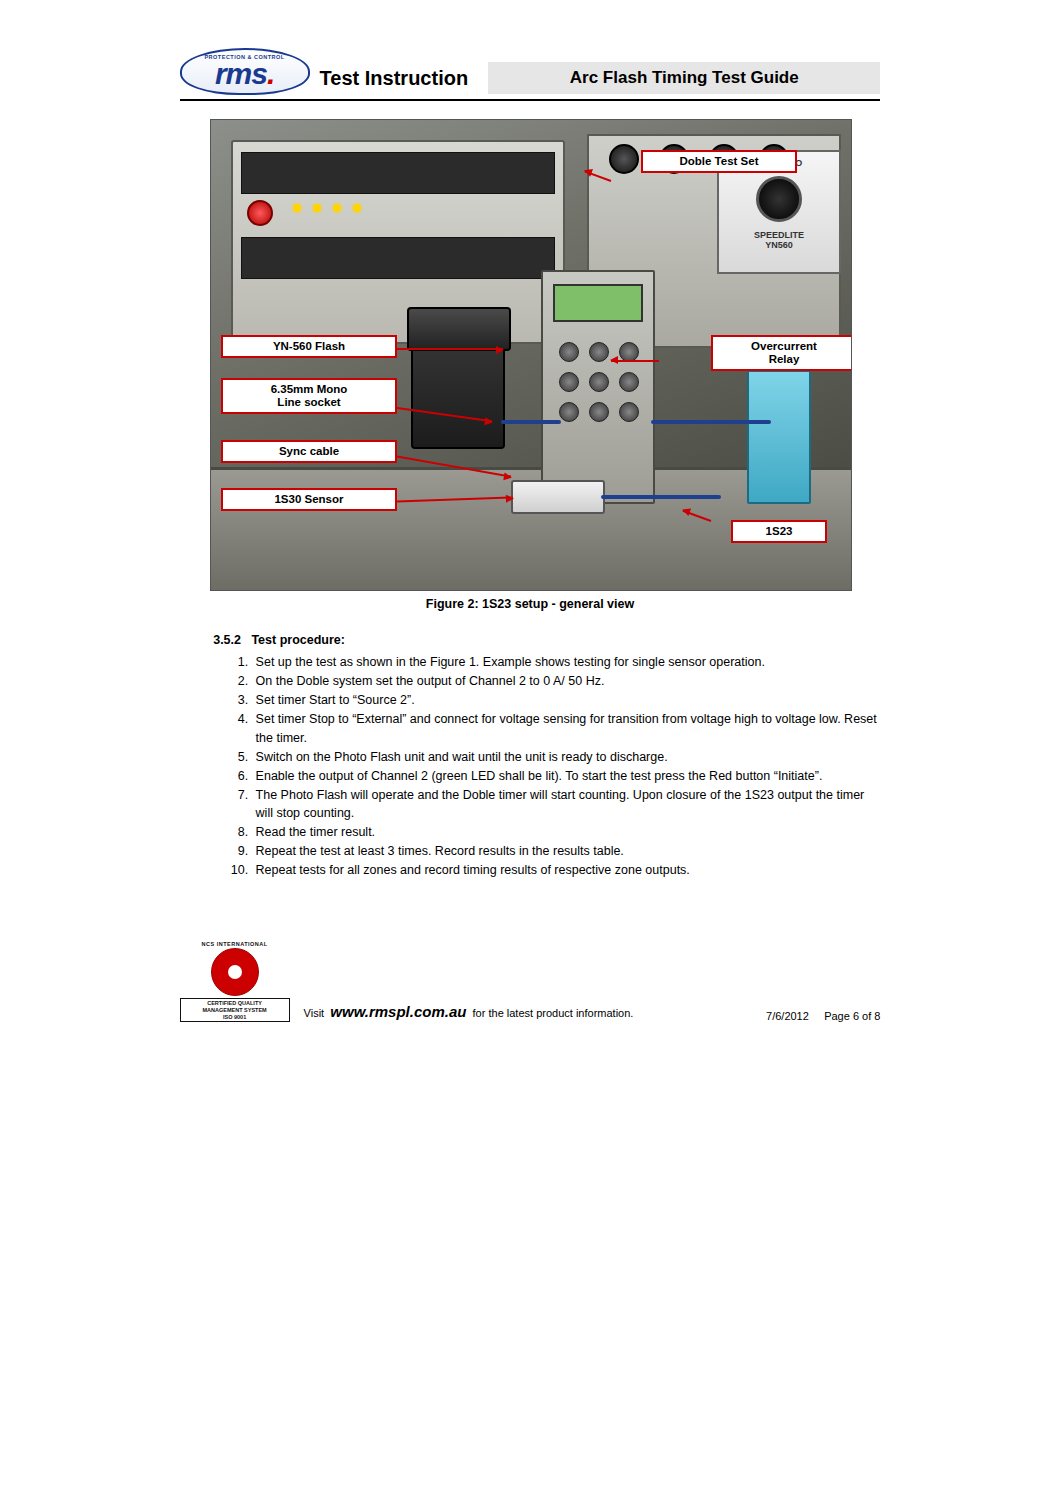Protection & Control
rms.
Test Instruction
Arc Flash Timing Test Guide
YONGNUO
SPEEDLITE
YN560
Doble Test Set
YN-560 Flash
6.35mm Mono
Line socket
Sync cable
1S30 Sensor
Overcurrent
Relay
1S23
Figure 2: 1S23 setup - general view
3.5.2 Test procedure:
Set up the test as shown in the Figure 1. Example shows testing for single sensor operation.
On the Doble system set the output of Channel 2 to 0 A/ 50 Hz.
Set timer Start to “Source 2”.
Set timer Stop to “External” and connect for voltage sensing for transition from voltage high to voltage low. Reset the timer.
Switch on the Photo Flash unit and wait until the unit is ready to discharge.
Enable the output of Channel 2 (green LED shall be lit). To start the test press the Red button “Initiate”.
The Photo Flash will operate and the Doble timer will start counting. Upon closure of the 1S23 output the timer will stop counting.
Read the timer result.
Repeat the test at least 3 times. Record results in the results table.
Repeat tests for all zones and record timing results of respective zone outputs.
NCS INTERNATIONAL
CERTIFIED QUALITY
MANAGEMENT SYSTEM
ISO 9001
Visit www.rmspl.com.au for the latest product information.
7/6/2012 Page 6 of 8